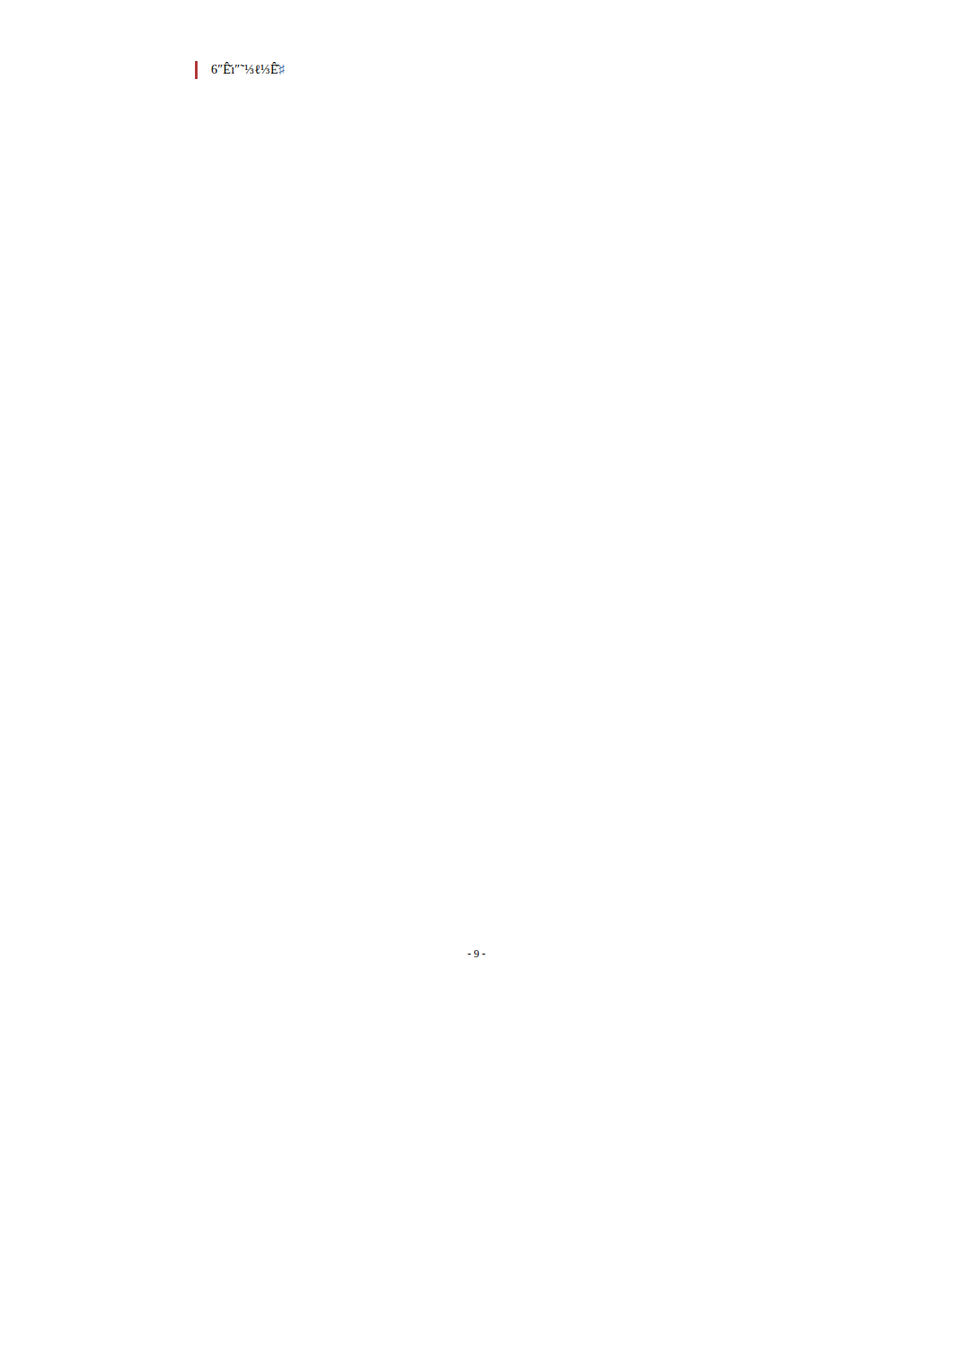6″Ê̌ı″˜⅓ℓ⅓Ê̂♯
- 9 -